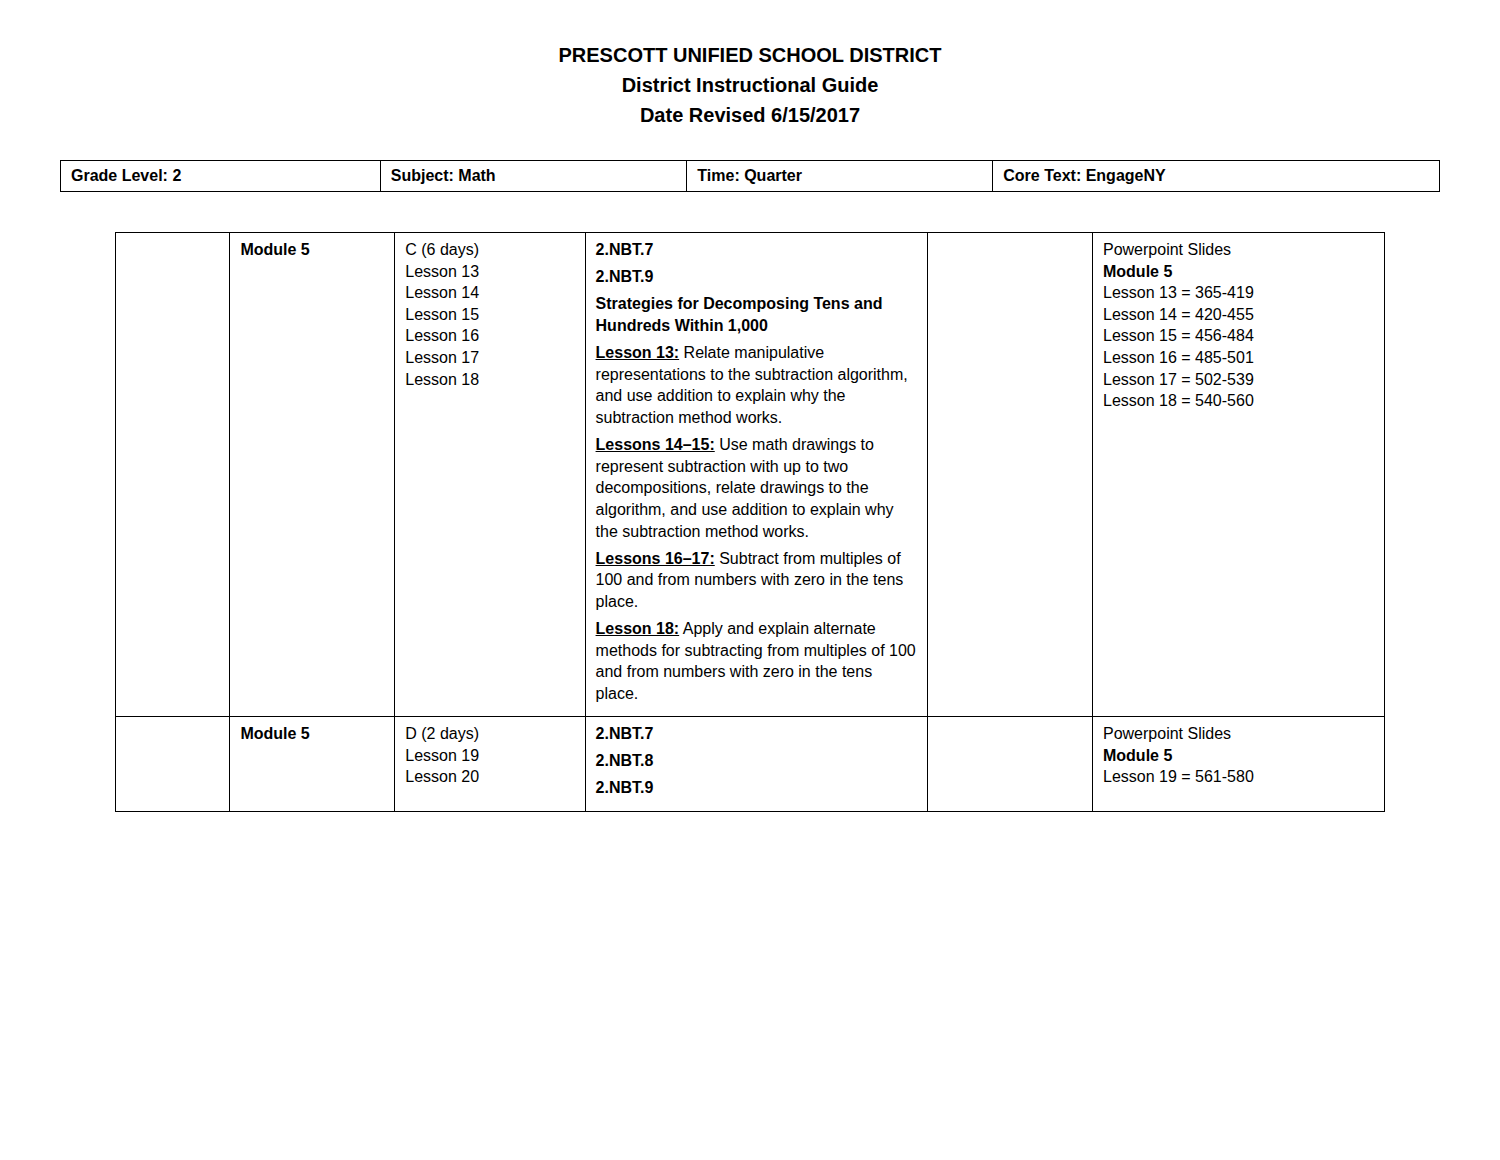PRESCOTT UNIFIED SCHOOL DISTRICT
District Instructional Guide
Date Revised 6/15/2017
| Grade Level: 2 | Subject: Math | Time: Quarter | Core Text: EngageNY |
| | Module 5 | C (6 days) Lesson 13 Lesson 14 Lesson 15 Lesson 16 Lesson 17 Lesson 18 | 2.NBT.7 2.NBT.9 Strategies for Decomposing Tens and Hundreds Within 1,000 Lesson 13: Relate manipulative representations to the subtraction algorithm, and use addition to explain why the subtraction method works. Lessons 14–15: Use math drawings to represent subtraction with up to two decompositions, relate drawings to the algorithm, and use addition to explain why the subtraction method works. Lessons 16–17: Subtract from multiples of 100 and from numbers with zero in the tens place. Lesson 18: Apply and explain alternate methods for subtracting from multiples of 100 and from numbers with zero in the tens place. | | Powerpoint Slides Module 5 Lesson 13 = 365-419 Lesson 14 = 420-455 Lesson 15 = 456-484 Lesson 16 = 485-501 Lesson 17 = 502-539 Lesson 18 = 540-560 |
| | Module 5 | D (2 days) Lesson 19 Lesson 20 | 2.NBT.7 2.NBT.8 2.NBT.9 | | Powerpoint Slides Module 5 Lesson 19 = 561-580 |